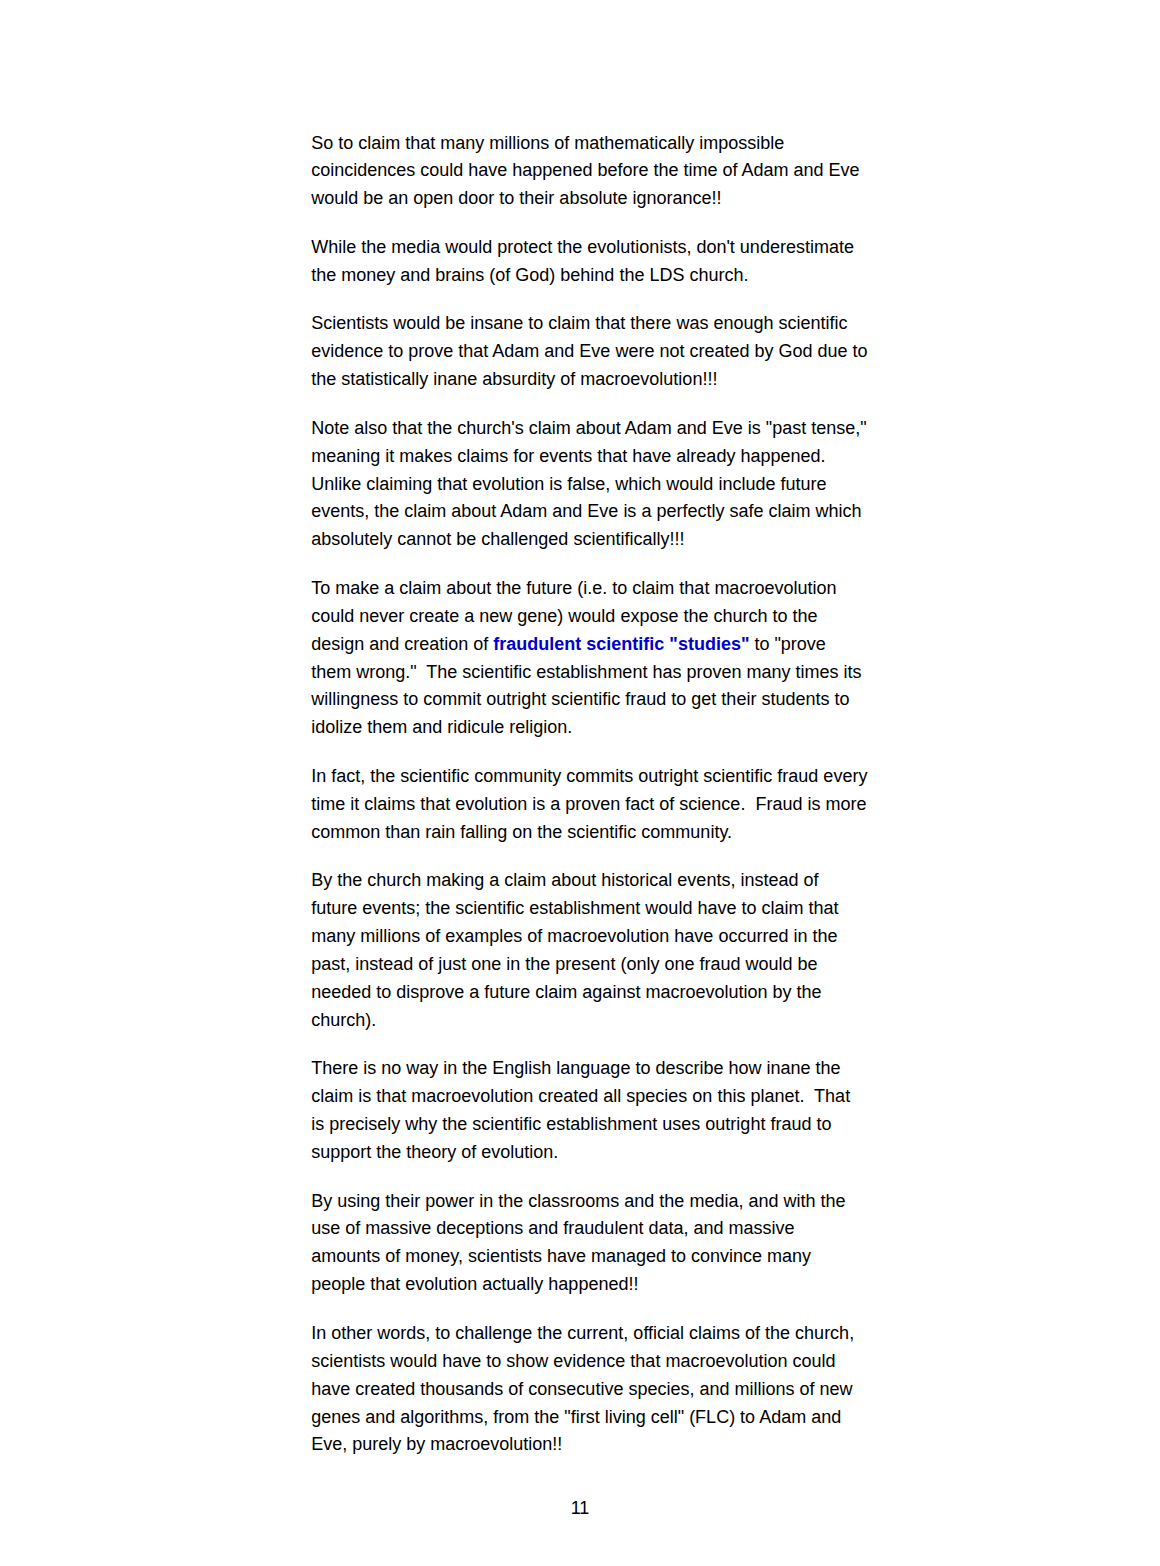So to claim that many millions of mathematically impossible coincidences could have happened before the time of Adam and Eve would be an open door to their absolute ignorance!!
While the media would protect the evolutionists, don't underestimate the money and brains (of God) behind the LDS church.
Scientists would be insane to claim that there was enough scientific evidence to prove that Adam and Eve were not created by God due to the statistically inane absurdity of macroevolution!!!
Note also that the church's claim about Adam and Eve is "past tense," meaning it makes claims for events that have already happened. Unlike claiming that evolution is false, which would include future events, the claim about Adam and Eve is a perfectly safe claim which absolutely cannot be challenged scientifically!!!
To make a claim about the future (i.e. to claim that macroevolution could never create a new gene) would expose the church to the design and creation of fraudulent scientific "studies" to "prove them wrong." The scientific establishment has proven many times its willingness to commit outright scientific fraud to get their students to idolize them and ridicule religion.
In fact, the scientific community commits outright scientific fraud every time it claims that evolution is a proven fact of science. Fraud is more common than rain falling on the scientific community.
By the church making a claim about historical events, instead of future events; the scientific establishment would have to claim that many millions of examples of macroevolution have occurred in the past, instead of just one in the present (only one fraud would be needed to disprove a future claim against macroevolution by the church).
There is no way in the English language to describe how inane the claim is that macroevolution created all species on this planet. That is precisely why the scientific establishment uses outright fraud to support the theory of evolution.
By using their power in the classrooms and the media, and with the use of massive deceptions and fraudulent data, and massive amounts of money, scientists have managed to convince many people that evolution actually happened!!
In other words, to challenge the current, official claims of the church, scientists would have to show evidence that macroevolution could have created thousands of consecutive species, and millions of new genes and algorithms, from the "first living cell" (FLC) to Adam and Eve, purely by macroevolution!!
11